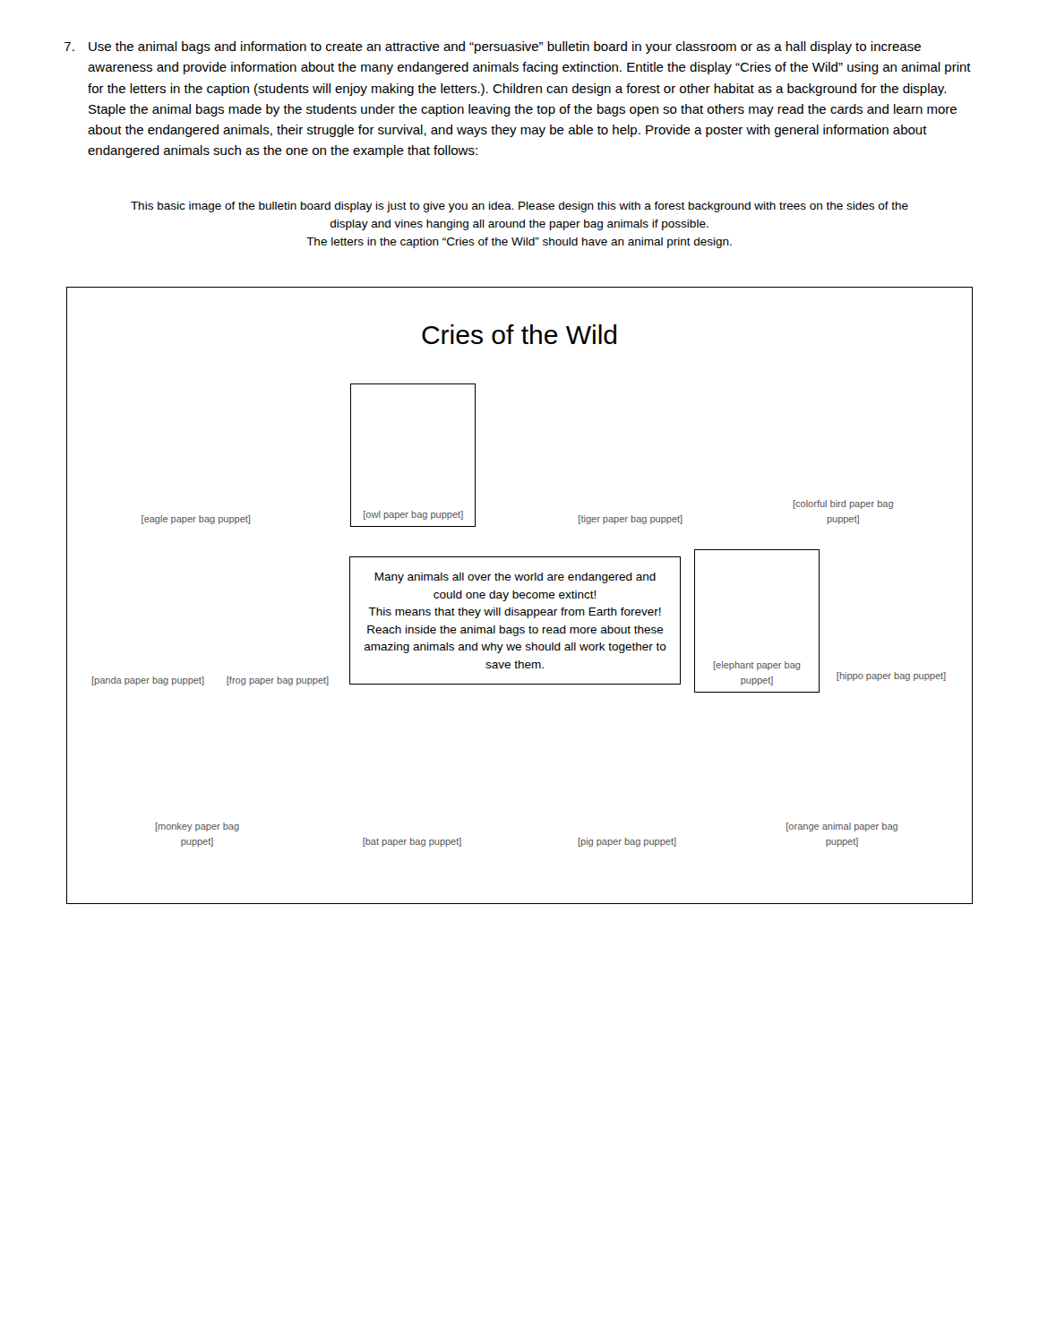Use the animal bags and information to create an attractive and “persuasive” bulletin board in your classroom or as a hall display to increase awareness and provide information about the many endangered animals facing extinction. Entitle the display “Cries of the Wild” using an animal print for the letters in the caption (students will enjoy making the letters.). Children can design a forest or other habitat as a background for the display. Staple the animal bags made by the students under the caption leaving the top of the bags open so that others may read the cards and learn more about the endangered animals, their struggle for survival, and ways they may be able to help. Provide a poster with general information about endangered animals such as the one on the example that follows:
This basic image of the bulletin board display is just to give you an idea. Please design this with a forest background with trees on the sides of the display and vines hanging all around the paper bag animals if possible.
The letters in the caption “Cries of the Wild” should have an animal print design.
Cries of the Wild
[eagle paper bag puppet]
[owl paper bag puppet]
[tiger paper bag puppet]
[colorful bird paper bag puppet]
[panda paper bag puppet]
[frog paper bag puppet]
Many animals all over the world are endangered and could one day become extinct!
This means that they will disappear from Earth forever!
Reach inside the animal bags to read more about these amazing animals and why we should all work together to save them.
[elephant paper bag puppet]
[hippo paper bag puppet]
[monkey paper bag puppet]
[bat paper bag puppet]
[pig paper bag puppet]
[orange animal paper bag puppet]